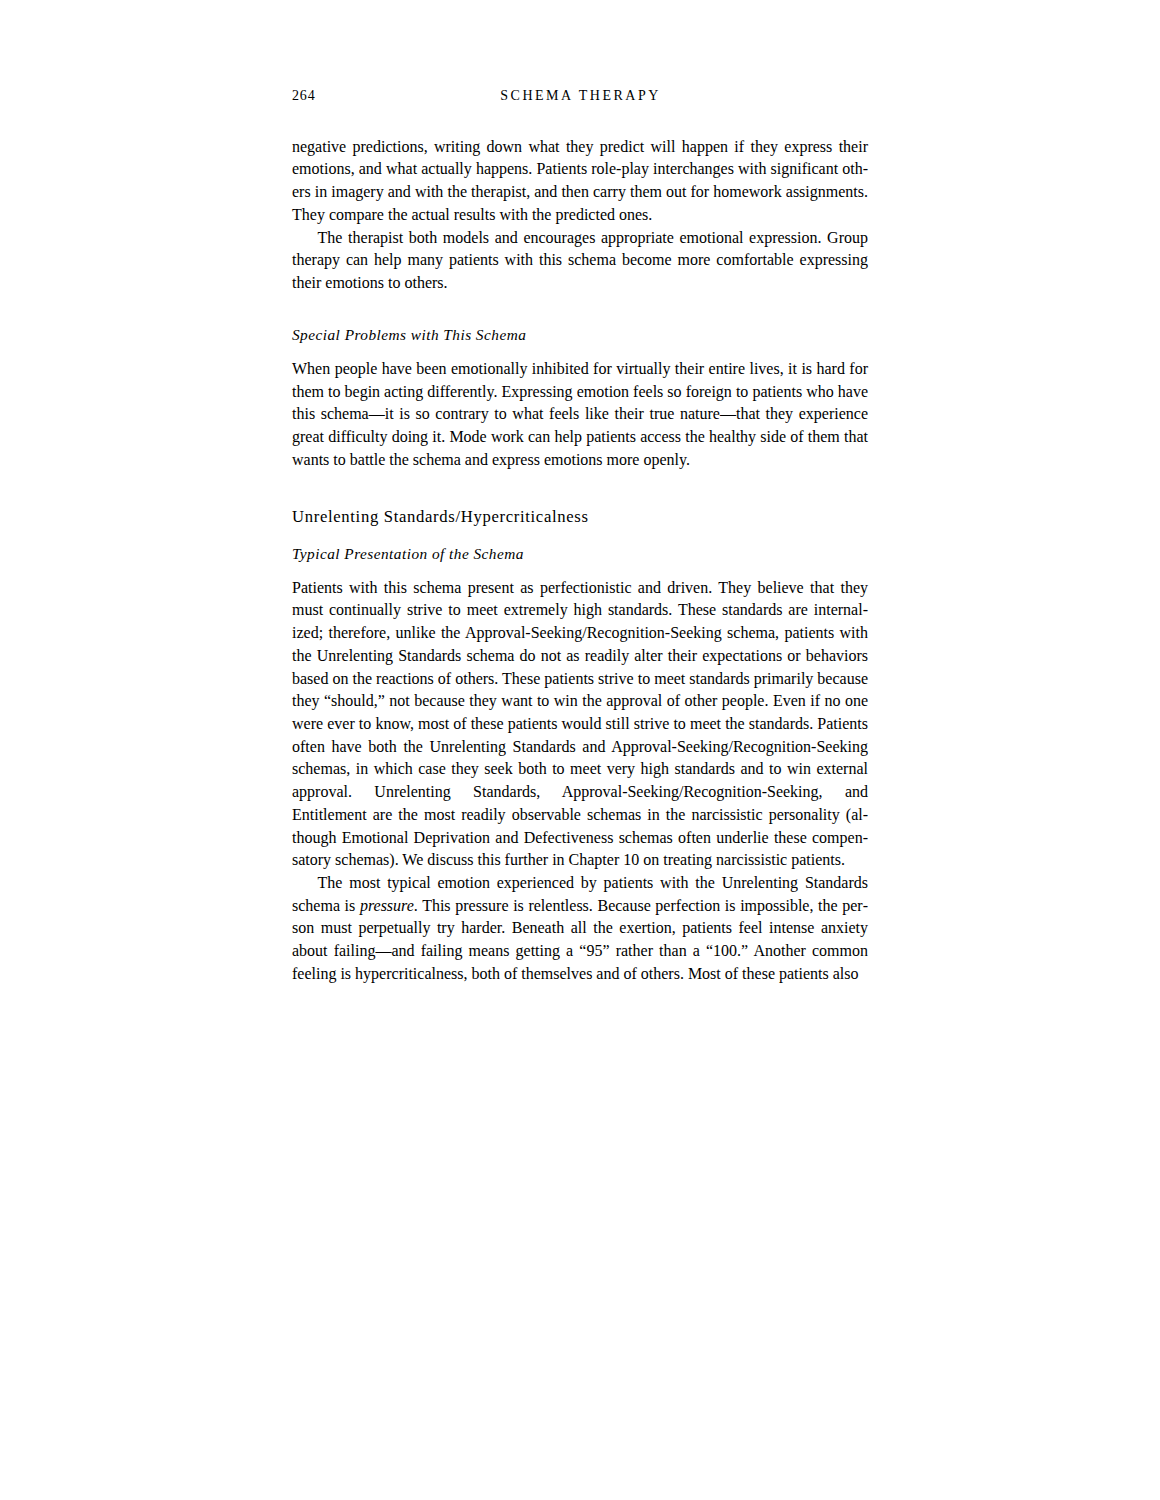264 Schema Therapy
negative predictions, writing down what they predict will happen if they express their emotions, and what actually happens. Patients role-play interchanges with significant others in imagery and with the therapist, and then carry them out for homework assignments. They compare the actual results with the predicted ones.
The therapist both models and encourages appropriate emotional expression. Group therapy can help many patients with this schema become more comfortable expressing their emotions to others.
Special Problems with This Schema
When people have been emotionally inhibited for virtually their entire lives, it is hard for them to begin acting differently. Expressing emotion feels so foreign to patients who have this schema—it is so contrary to what feels like their true nature—that they experience great difficulty doing it. Mode work can help patients access the healthy side of them that wants to battle the schema and express emotions more openly.
Unrelenting Standards/Hypercriticalness
Typical Presentation of the Schema
Patients with this schema present as perfectionistic and driven. They believe that they must continually strive to meet extremely high standards. These standards are internalized; therefore, unlike the Approval-Seeking/Recognition-Seeking schema, patients with the Unrelenting Standards schema do not as readily alter their expectations or behaviors based on the reactions of others. These patients strive to meet standards primarily because they “should,” not because they want to win the approval of other people. Even if no one were ever to know, most of these patients would still strive to meet the standards. Patients often have both the Unrelenting Standards and Approval-Seeking/Recognition-Seeking schemas, in which case they seek both to meet very high standards and to win external approval. Unrelenting Standards, Approval-Seeking/Recognition-Seeking, and Entitlement are the most readily observable schemas in the narcissistic personality (although Emotional Deprivation and Defectiveness schemas often underlie these compensatory schemas). We discuss this further in Chapter 10 on treating narcissistic patients.
The most typical emotion experienced by patients with the Unrelenting Standards schema is pressure. This pressure is relentless. Because perfection is impossible, the person must perpetually try harder. Beneath all the exertion, patients feel intense anxiety about failing—and failing means getting a “95” rather than a “100.” Another common feeling is hypercriticalness, both of themselves and of others. Most of these patients also